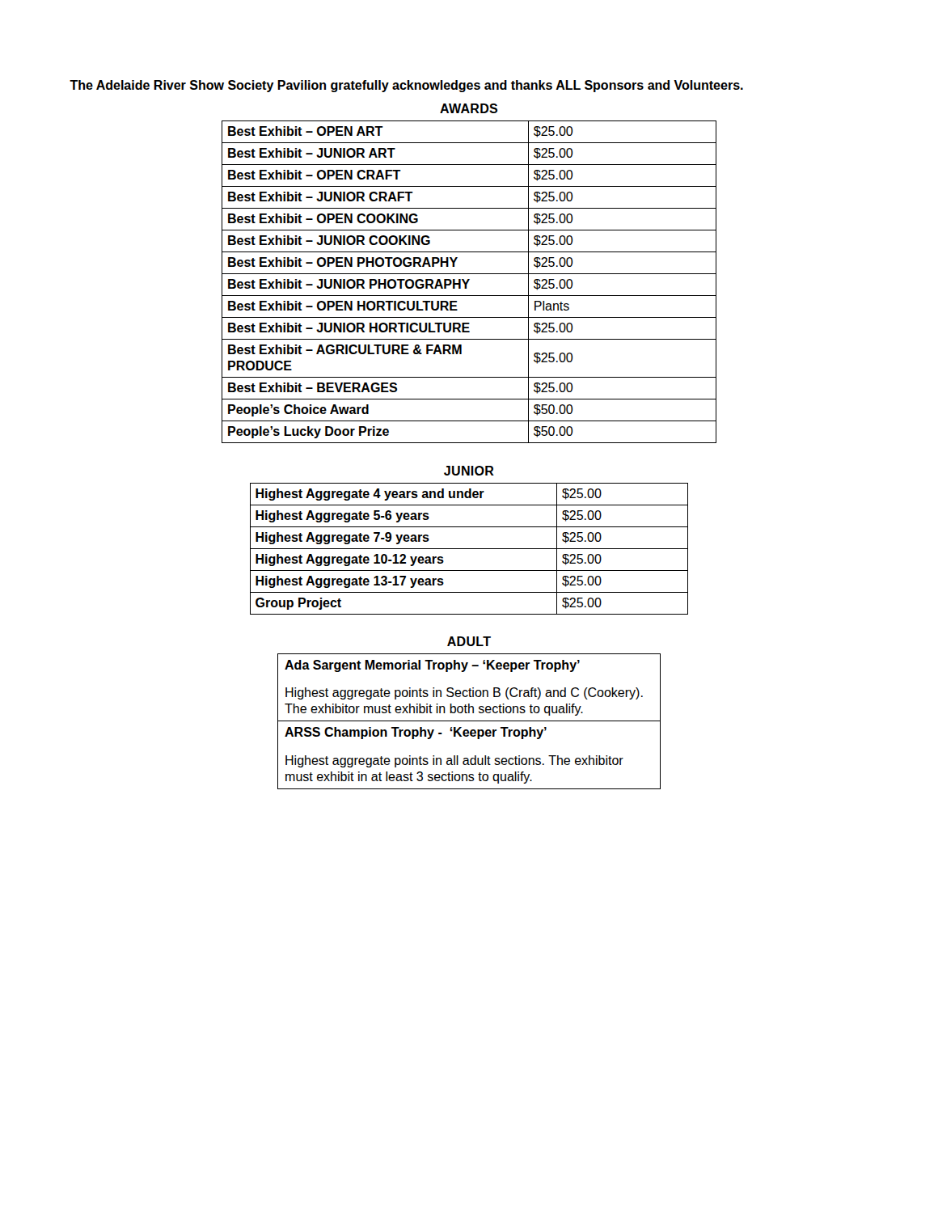The Adelaide River Show Society Pavilion gratefully acknowledges and thanks ALL Sponsors and Volunteers.
AWARDS
| Best Exhibit – OPEN ART | $25.00 |
| Best Exhibit – JUNIOR ART | $25.00 |
| Best Exhibit – OPEN CRAFT | $25.00 |
| Best Exhibit – JUNIOR CRAFT | $25.00 |
| Best Exhibit – OPEN COOKING | $25.00 |
| Best Exhibit – JUNIOR COOKING | $25.00 |
| Best Exhibit – OPEN PHOTOGRAPHY | $25.00 |
| Best Exhibit – JUNIOR PHOTOGRAPHY | $25.00 |
| Best Exhibit – OPEN HORTICULTURE | Plants |
| Best Exhibit – JUNIOR HORTICULTURE | $25.00 |
| Best Exhibit – AGRICULTURE & FARM PRODUCE | $25.00 |
| Best Exhibit – BEVERAGES | $25.00 |
| People’s Choice Award | $50.00 |
| People’s Lucky Door Prize | $50.00 |
JUNIOR
| Highest Aggregate 4 years and under | $25.00 |
| Highest Aggregate 5-6 years | $25.00 |
| Highest Aggregate 7-9 years | $25.00 |
| Highest Aggregate 10-12 years | $25.00 |
| Highest Aggregate 13-17 years | $25.00 |
| Group Project | $25.00 |
ADULT
| Ada Sargent Memorial Trophy – ‘Keeper Trophy’ Highest aggregate points in Section B (Craft) and C (Cookery). The exhibitor must exhibit in both sections to qualify. |
| ARSS Champion Trophy - ‘Keeper Trophy’ Highest aggregate points in all adult sections. The exhibitor must exhibit in at least 3 sections to qualify. |